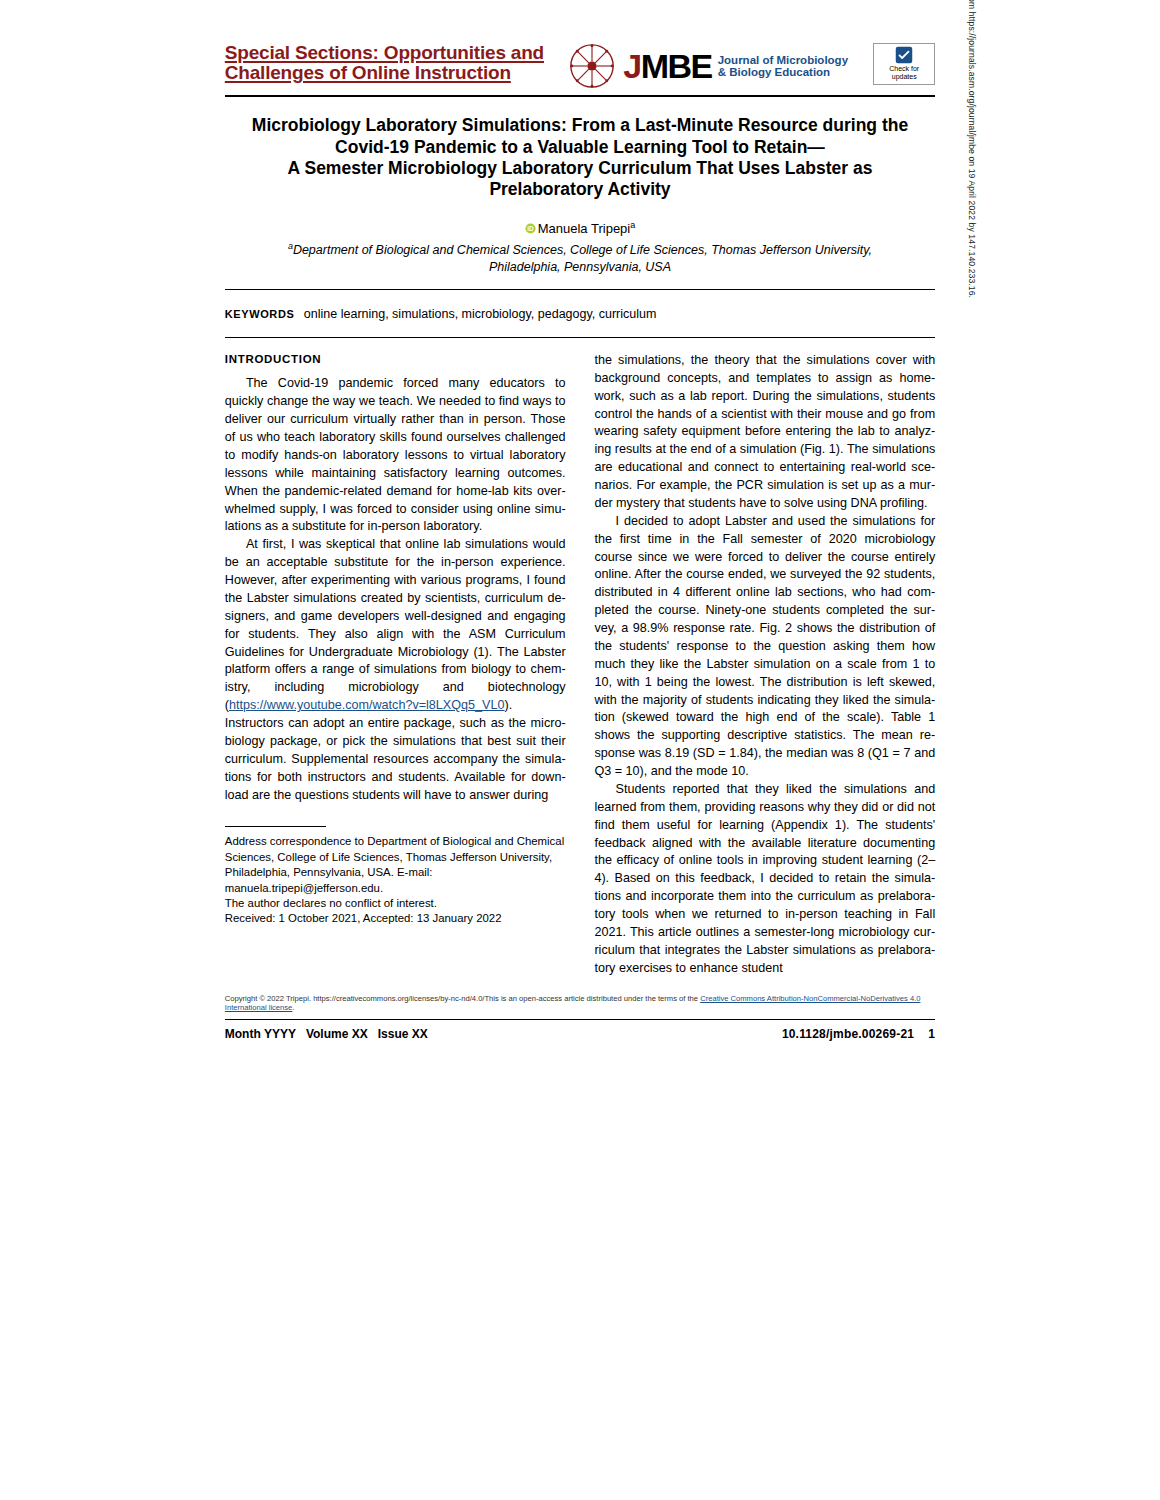Special Sections: Opportunities and
Challenges of Online Instruction
JMBE
Journal of Microbiology
& Biology Education
Check for
updates
Microbiology Laboratory Simulations: From a Last-Minute Resource during the Covid-19 Pandemic to a Valuable Learning Tool to Retain—
A Semester Microbiology Laboratory Curriculum That Uses Labster as Prelaboratory Activity
iD Manuela Tripepia
a Department of Biological and Chemical Sciences, College of Life Sciences, Thomas Jefferson University, Philadelphia, Pennsylvania, USA
KEYWORDS online learning, simulations, microbiology, pedagogy, curriculum
INTRODUCTION
The Covid-19 pandemic forced many educators to quickly change the way we teach. We needed to find ways to deliver our curriculum virtually rather than in person. Those of us who teach laboratory skills found ourselves challenged to modify hands-on laboratory lessons to virtual laboratory lessons while maintaining satisfactory learning outcomes. When the pandemic-related demand for home-lab kits overwhelmed supply, I was forced to consider using online simulations as a substitute for in-person laboratory.
At first, I was skeptical that online lab simulations would be an acceptable substitute for the in-person experience. However, after experimenting with various programs, I found the Labster simulations created by scientists, curriculum designers, and game developers well-designed and engaging for students. They also align with the ASM Curriculum Guidelines for Undergraduate Microbiology (1). The Labster platform offers a range of simulations from biology to chemistry, including microbiology and biotechnology (https://www.youtube.com/watch?v=l8LXQq5_VL0). Instructors can adopt an entire package, such as the microbiology package, or pick the simulations that best suit their curriculum. Supplemental resources accompany the simulations for both instructors and students. Available for download are the questions students will have to answer during
Address correspondence to Department of Biological and Chemical Sciences, College of Life Sciences, Thomas Jefferson University, Philadelphia, Pennsylvania, USA. E-mail: manuela.tripepi@jefferson.edu.
The author declares no conflict of interest.
Received: 1 October 2021, Accepted: 13 January 2022
the simulations, the theory that the simulations cover with background concepts, and templates to assign as homework, such as a lab report. During the simulations, students control the hands of a scientist with their mouse and go from wearing safety equipment before entering the lab to analyzing results at the end of a simulation (Fig. 1). The simulations are educational and connect to entertaining real-world scenarios. For example, the PCR simulation is set up as a murder mystery that students have to solve using DNA profiling.
I decided to adopt Labster and used the simulations for the first time in the Fall semester of 2020 microbiology course since we were forced to deliver the course entirely online. After the course ended, we surveyed the 92 students, distributed in 4 different online lab sections, who had completed the course. Ninety-one students completed the survey, a 98.9% response rate. Fig. 2 shows the distribution of the students' response to the question asking them how much they like the Labster simulation on a scale from 1 to 10, with 1 being the lowest. The distribution is left skewed, with the majority of students indicating they liked the simulation (skewed toward the high end of the scale). Table 1 shows the supporting descriptive statistics. The mean response was 8.19 (SD = 1.84), the median was 8 (Q1 = 7 and Q3 = 10), and the mode 10.
Students reported that they liked the simulations and learned from them, providing reasons why they did or did not find them useful for learning (Appendix 1). The students' feedback aligned with the available literature documenting the efficacy of online tools in improving student learning (2–4). Based on this feedback, I decided to retain the simulations and incorporate them into the curriculum as prelaboratory tools when we returned to in-person teaching in Fall 2021. This article outlines a semester-long microbiology curriculum that integrates the Labster simulations as prelaboratory exercises to enhance student
Copyright © 2022 Tripepi. https://creativecommons.org/licenses/by-nc-nd/4.0/This is an open-access article distributed under the terms of the Creative Commons Attribution-NonCommercial-NoDerivatives 4.0 International license.
Month YYYY Volume XX Issue XX
10.1128/jmbe.00269-21 1
Downloaded from https://journals.asm.org/journal/jmbe on 19 April 2022 by 147.140.233.16.